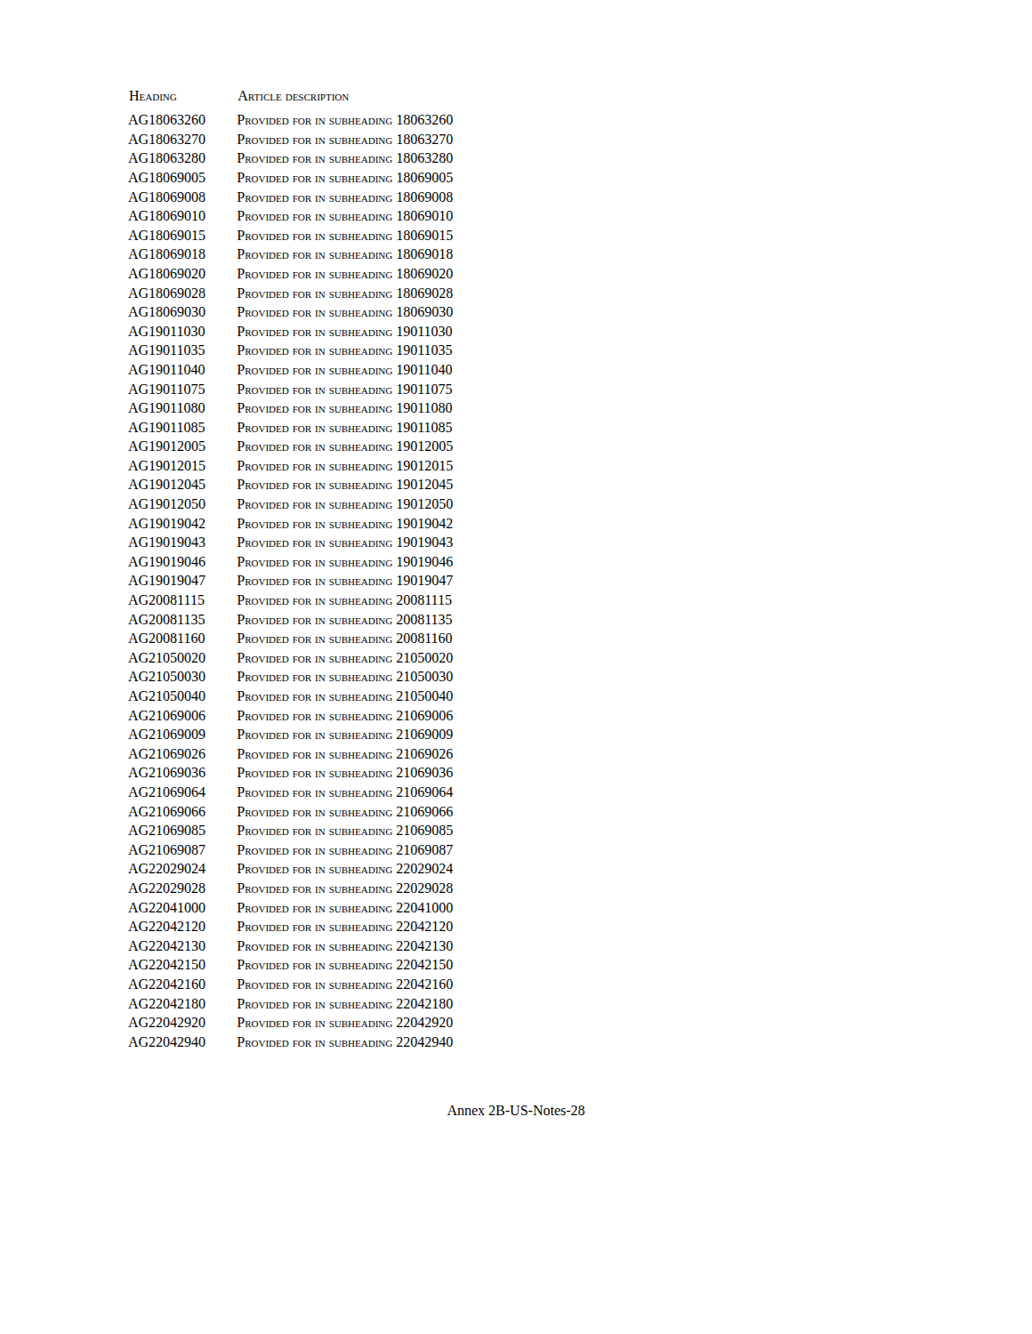| Heading | Article description |
| --- | --- |
| AG18063260 | Provided for in subheading 18063260 |
| AG18063270 | Provided for in subheading 18063270 |
| AG18063280 | Provided for in subheading 18063280 |
| AG18069005 | Provided for in subheading 18069005 |
| AG18069008 | Provided for in subheading 18069008 |
| AG18069010 | Provided for in subheading 18069010 |
| AG18069015 | Provided for in subheading 18069015 |
| AG18069018 | Provided for in subheading 18069018 |
| AG18069020 | Provided for in subheading 18069020 |
| AG18069028 | Provided for in subheading 18069028 |
| AG18069030 | Provided for in subheading 18069030 |
| AG19011030 | Provided for in subheading 19011030 |
| AG19011035 | Provided for in subheading 19011035 |
| AG19011040 | Provided for in subheading 19011040 |
| AG19011075 | Provided for in subheading 19011075 |
| AG19011080 | Provided for in subheading 19011080 |
| AG19011085 | Provided for in subheading 19011085 |
| AG19012005 | Provided for in subheading 19012005 |
| AG19012015 | Provided for in subheading 19012015 |
| AG19012045 | Provided for in subheading 19012045 |
| AG19012050 | Provided for in subheading 19012050 |
| AG19019042 | Provided for in subheading 19019042 |
| AG19019043 | Provided for in subheading 19019043 |
| AG19019046 | Provided for in subheading 19019046 |
| AG19019047 | Provided for in subheading 19019047 |
| AG20081115 | Provided for in subheading 20081115 |
| AG20081135 | Provided for in subheading 20081135 |
| AG20081160 | Provided for in subheading 20081160 |
| AG21050020 | Provided for in subheading 21050020 |
| AG21050030 | Provided for in subheading 21050030 |
| AG21050040 | Provided for in subheading 21050040 |
| AG21069006 | Provided for in subheading 21069006 |
| AG21069009 | Provided for in subheading 21069009 |
| AG21069026 | Provided for in subheading 21069026 |
| AG21069036 | Provided for in subheading 21069036 |
| AG21069064 | Provided for in subheading 21069064 |
| AG21069066 | Provided for in subheading 21069066 |
| AG21069085 | Provided for in subheading 21069085 |
| AG21069087 | Provided for in subheading 21069087 |
| AG22029024 | Provided for in subheading 22029024 |
| AG22029028 | Provided for in subheading 22029028 |
| AG22041000 | Provided for in subheading 22041000 |
| AG22042120 | Provided for in subheading 22042120 |
| AG22042130 | Provided for in subheading 22042130 |
| AG22042150 | Provided for in subheading 22042150 |
| AG22042160 | Provided for in subheading 22042160 |
| AG22042180 | Provided for in subheading 22042180 |
| AG22042920 | Provided for in subheading 22042920 |
| AG22042940 | Provided for in subheading 22042940 |
Annex 2B-US-Notes-28